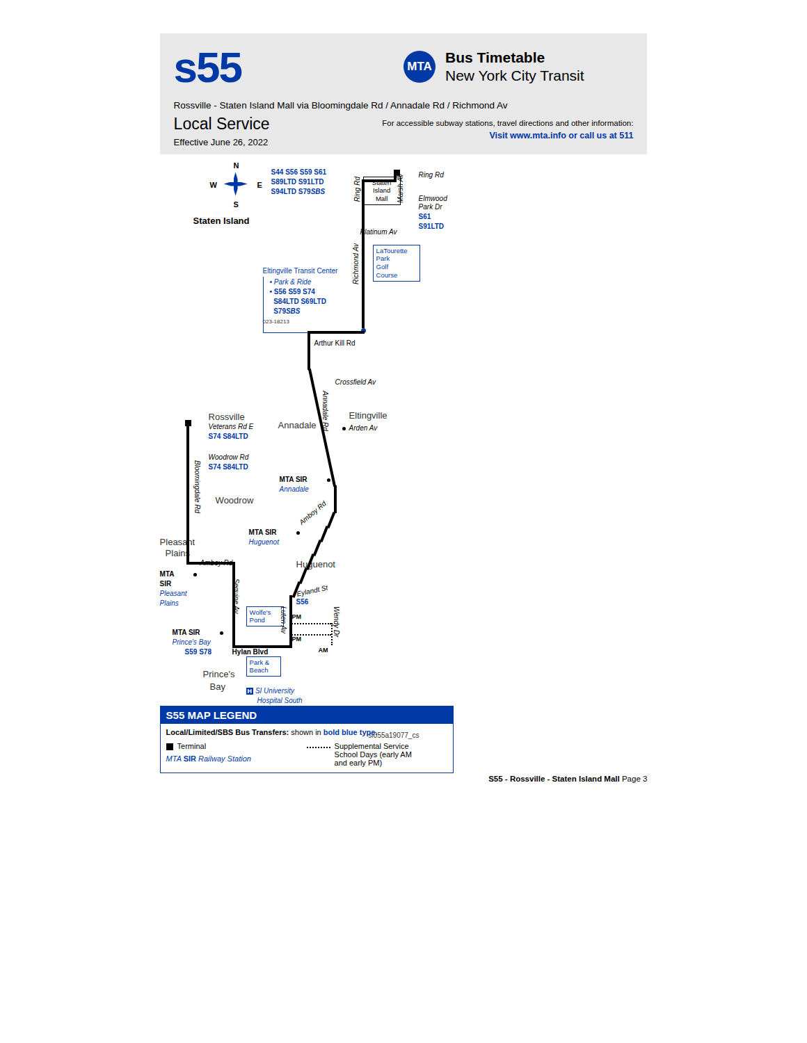s55
MTA
Bus Timetable
New York City Transit
Rossville - Staten Island Mall via Bloomingdale Rd / Annadale Rd / Richmond Av
Local Service
Effective June 26, 2022
For accessible subway stations, travel directions and other information:
Visit www.mta.info or call us at 511
N W E S
Staten Island
S44 S56 S59 S61
S89LTD S91LTD
S94LTD S79SBS
Staten
Island
Mall
Ring Rd
Ring Rd
Marsh Av
Elmwood
Park Dr
S61
S91LTD
Platinum Av
Richmond Av
LaTourette
Park
Golf
Course
Eltingville Transit Center
• Park & Ride
• S56 S59 S74
S84LTD S69LTD
S79SBS
023-18213
Arthur Kill Rd
Crossfield Av
Annadale Rd
Rossville
Annadale
Eltingville
Woodrow
Pleasant
Plains
Huguenot
Prince's
Bay
Veterans Rd E
S74 S84LTD
Woodrow Rd
S74 S84LTD
Bloomingdale Rd
Arden Av
Amboy Rd
MTA SIR
Annadale
MTA SIR
Huguenot
MTA
SIR
Pleasant
Plains
MTA SIR
Prince's Bay
Amboy Rd
Seguine Av
Wolfe's
Pond
Luten Av
Eylandt St
S56
Hylan Blvd
PM
PM
AM
Wendy Dr
Park &
Beach
H SI University
Hospital South
S59 S78
si055a19077_cs
S55 MAP LEGEND
Local/Limited/SBS Bus Transfers: shown in bold blue type.
Terminal
MTA SIR Railway Station
Supplemental Service
School Days (early AM
and early PM)
S55 - Rossville - Staten Island Mall Page 3